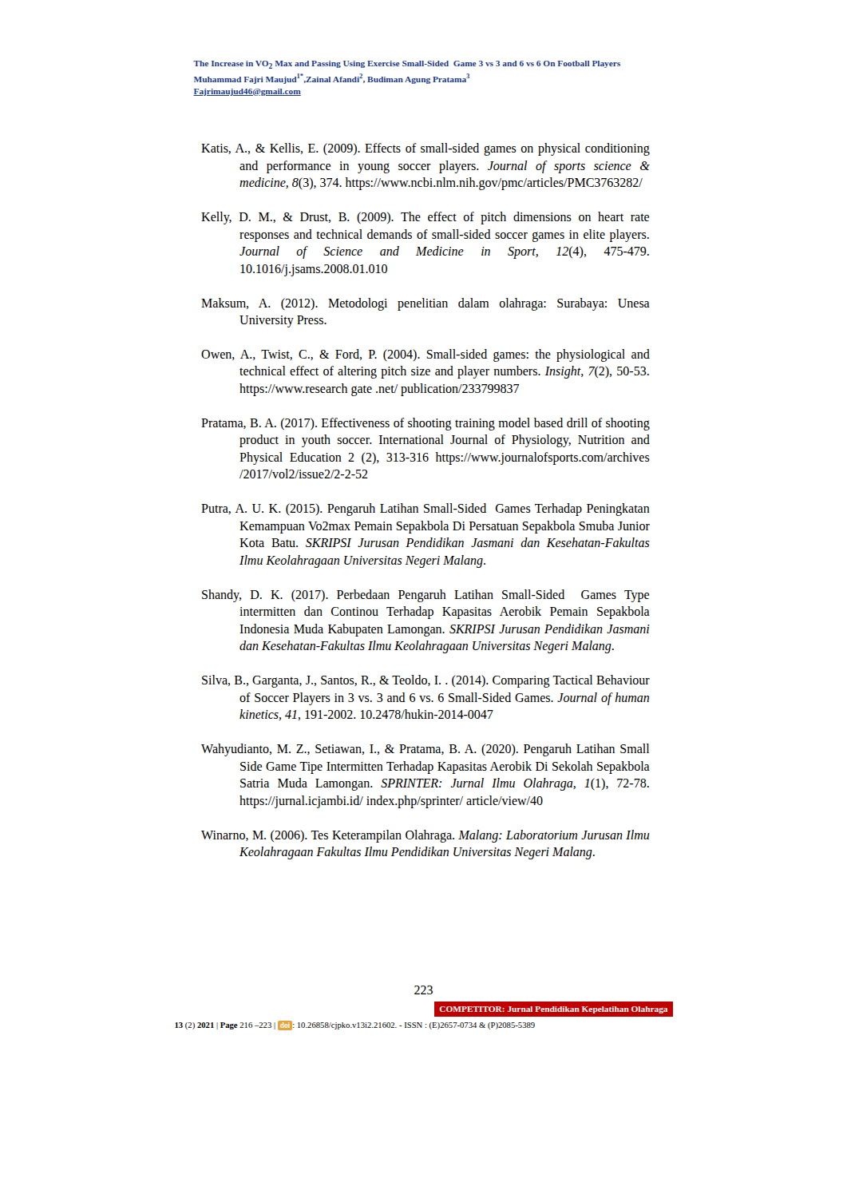The Increase in VO2 Max and Passing Using Exercise Small-Sided Game 3 vs 3 and 6 vs 6 On Football Players
Muhammad Fajri Maujud1*,Zainal Afandi2, Budiman Agung Pratama3
Fajrimaujud46@gmail.com
Katis, A., & Kellis, E. (2009). Effects of small-sided games on physical conditioning and performance in young soccer players. Journal of sports science & medicine, 8(3), 374. https://www.ncbi.nlm.nih.gov/pmc/articles/PMC3763282/
Kelly, D. M., & Drust, B. (2009). The effect of pitch dimensions on heart rate responses and technical demands of small-sided soccer games in elite players. Journal of Science and Medicine in Sport, 12(4), 475-479. 10.1016/j.jsams.2008.01.010
Maksum, A. (2012). Metodologi penelitian dalam olahraga: Surabaya: Unesa University Press.
Owen, A., Twist, C., & Ford, P. (2004). Small-sided games: the physiological and technical effect of altering pitch size and player numbers. Insight, 7(2), 50-53. https://www.research gate .net/ publication/233799837
Pratama, B. A. (2017). Effectiveness of shooting training model based drill of shooting product in youth soccer. International Journal of Physiology, Nutrition and Physical Education 2 (2), 313-316 https://www.journalofsports.com/archives /2017/vol2/issue2/2-2-52
Putra, A. U. K. (2015). Pengaruh Latihan Small-Sided Games Terhadap Peningkatan Kemampuan Vo2max Pemain Sepakbola Di Persatuan Sepakbola Smuba Junior Kota Batu. SKRIPSI Jurusan Pendidikan Jasmani dan Kesehatan-Fakultas Ilmu Keolahragaan Universitas Negeri Malang.
Shandy, D. K. (2017). Perbedaan Pengaruh Latihan Small-Sided Games Type intermitten dan Continou Terhadap Kapasitas Aerobik Pemain Sepakbola Indonesia Muda Kabupaten Lamongan. SKRIPSI Jurusan Pendidikan Jasmani dan Kesehatan-Fakultas Ilmu Keolahragaan Universitas Negeri Malang.
Silva, B., Garganta, J., Santos, R., & Teoldo, I. . (2014). Comparing Tactical Behaviour of Soccer Players in 3 vs. 3 and 6 vs. 6 Small-Sided Games. Journal of human kinetics, 41, 191-2002. 10.2478/hukin-2014-0047
Wahyudianto, M. Z., Setiawan, I., & Pratama, B. A. (2020). Pengaruh Latihan Small Side Game Tipe Intermitten Terhadap Kapasitas Aerobik Di Sekolah Sepakbola Satria Muda Lamongan. SPRINTER: Jurnal Ilmu Olahraga, 1(1), 72-78. https://jurnal.icjambi.id/ index.php/sprinter/ article/view/40
Winarno, M. (2006). Tes Keterampilan Olahraga. Malang: Laboratorium Jurusan Ilmu Keolahragaan Fakultas Ilmu Pendidikan Universitas Negeri Malang.
223
COMPETITOR: Jurnal Pendidikan Kepelatihan Olahraga
13 (2) 2021 | Page 216 –223 | doi: 10.26858/cjpko.v13i2.21602. - ISSN : (E)2657-0734 & (P)2085-5389